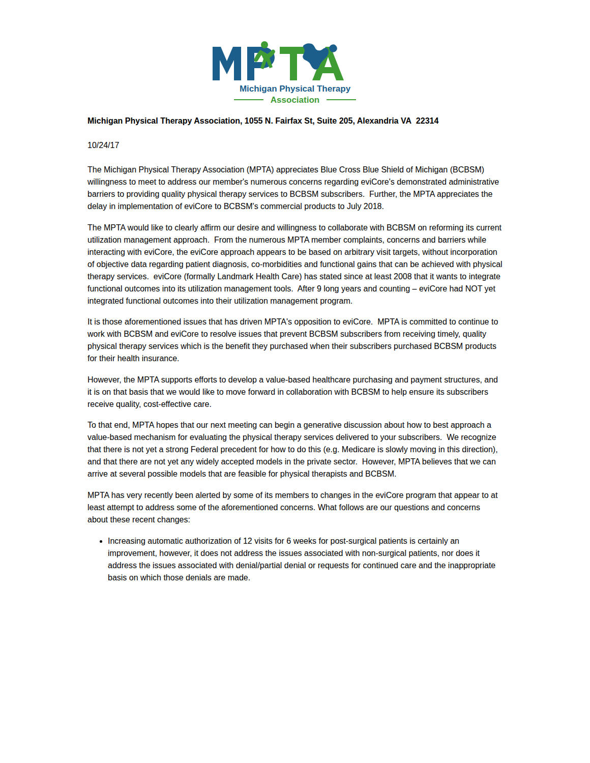Michigan Physical Therapy Association logo Stylized letters M P T A in blue and green with a figure and an outline of the state of Michigan, above the words Michigan Physical Therapy Association. Michigan Physical Therapy Association
Michigan Physical Therapy Association, 1055 N. Fairfax St, Suite 205, Alexandria VA 22314
10/24/17
The Michigan Physical Therapy Association (MPTA) appreciates Blue Cross Blue Shield of Michigan (BCBSM) willingness to meet to address our member's numerous concerns regarding eviCore's demonstrated administrative barriers to providing quality physical therapy services to BCBSM subscribers. Further, the MPTA appreciates the delay in implementation of eviCore to BCBSM's commercial products to July 2018.
The MPTA would like to clearly affirm our desire and willingness to collaborate with BCBSM on reforming its current utilization management approach. From the numerous MPTA member complaints, concerns and barriers while interacting with eviCore, the eviCore approach appears to be based on arbitrary visit targets, without incorporation of objective data regarding patient diagnosis, co-morbidities and functional gains that can be achieved with physical therapy services. eviCore (formally Landmark Health Care) has stated since at least 2008 that it wants to integrate functional outcomes into its utilization management tools. After 9 long years and counting – eviCore had NOT yet integrated functional outcomes into their utilization management program.
It is those aforementioned issues that has driven MPTA's opposition to eviCore. MPTA is committed to continue to work with BCBSM and eviCore to resolve issues that prevent BCBSM subscribers from receiving timely, quality physical therapy services which is the benefit they purchased when their subscribers purchased BCBSM products for their health insurance.
However, the MPTA supports efforts to develop a value-based healthcare purchasing and payment structures, and it is on that basis that we would like to move forward in collaboration with BCBSM to help ensure its subscribers receive quality, cost-effective care.
To that end, MPTA hopes that our next meeting can begin a generative discussion about how to best approach a value-based mechanism for evaluating the physical therapy services delivered to your subscribers. We recognize that there is not yet a strong Federal precedent for how to do this (e.g. Medicare is slowly moving in this direction), and that there are not yet any widely accepted models in the private sector. However, MPTA believes that we can arrive at several possible models that are feasible for physical therapists and BCBSM.
MPTA has very recently been alerted by some of its members to changes in the eviCore program that appear to at least attempt to address some of the aforementioned concerns. What follows are our questions and concerns about these recent changes:
Increasing automatic authorization of 12 visits for 6 weeks for post-surgical patients is certainly an improvement, however, it does not address the issues associated with non-surgical patients, nor does it address the issues associated with denial/partial denial or requests for continued care and the inappropriate basis on which those denials are made.